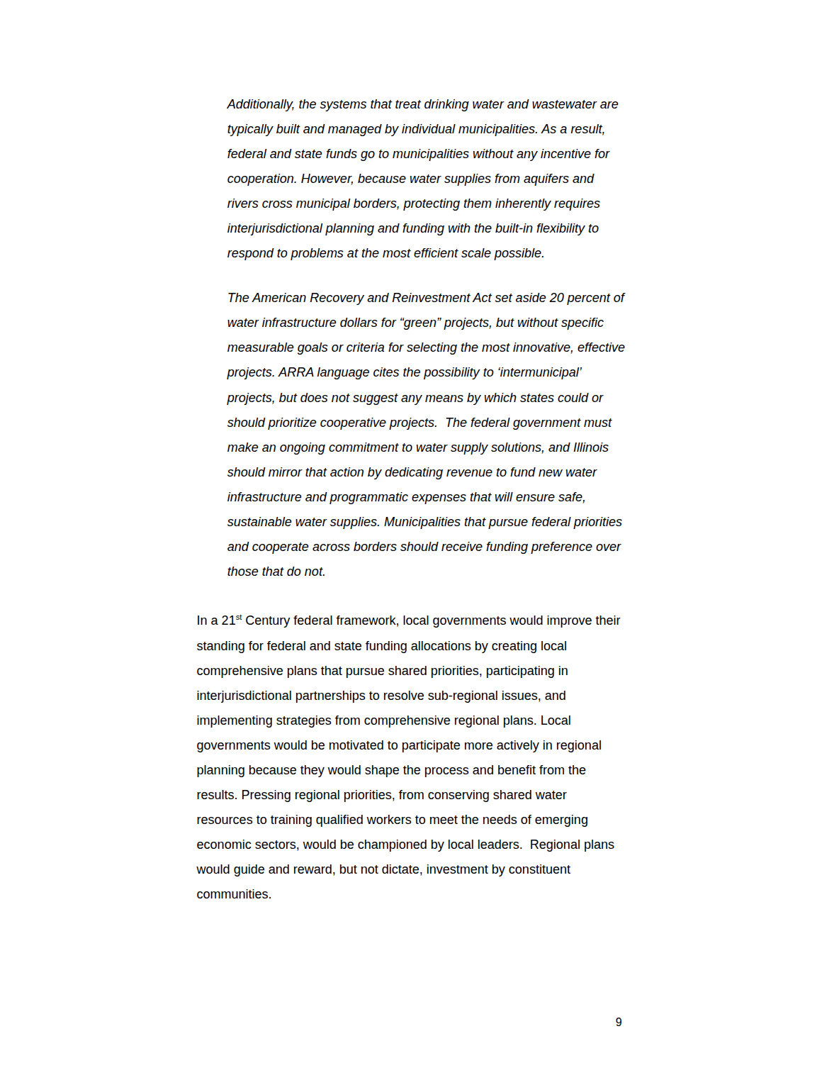Additionally, the systems that treat drinking water and wastewater are typically built and managed by individual municipalities. As a result, federal and state funds go to municipalities without any incentive for cooperation. However, because water supplies from aquifers and rivers cross municipal borders, protecting them inherently requires interjurisdictional planning and funding with the built-in flexibility to respond to problems at the most efficient scale possible.
The American Recovery and Reinvestment Act set aside 20 percent of water infrastructure dollars for “green” projects, but without specific measurable goals or criteria for selecting the most innovative, effective projects. ARRA language cites the possibility to ‘intermunicipal’ projects, but does not suggest any means by which states could or should prioritize cooperative projects. The federal government must make an ongoing commitment to water supply solutions, and Illinois should mirror that action by dedicating revenue to fund new water infrastructure and programmatic expenses that will ensure safe, sustainable water supplies. Municipalities that pursue federal priorities and cooperate across borders should receive funding preference over those that do not.
In a 21st Century federal framework, local governments would improve their standing for federal and state funding allocations by creating local comprehensive plans that pursue shared priorities, participating in interjurisdictional partnerships to resolve sub-regional issues, and implementing strategies from comprehensive regional plans. Local governments would be motivated to participate more actively in regional planning because they would shape the process and benefit from the results. Pressing regional priorities, from conserving shared water resources to training qualified workers to meet the needs of emerging economic sectors, would be championed by local leaders. Regional plans would guide and reward, but not dictate, investment by constituent communities.
9